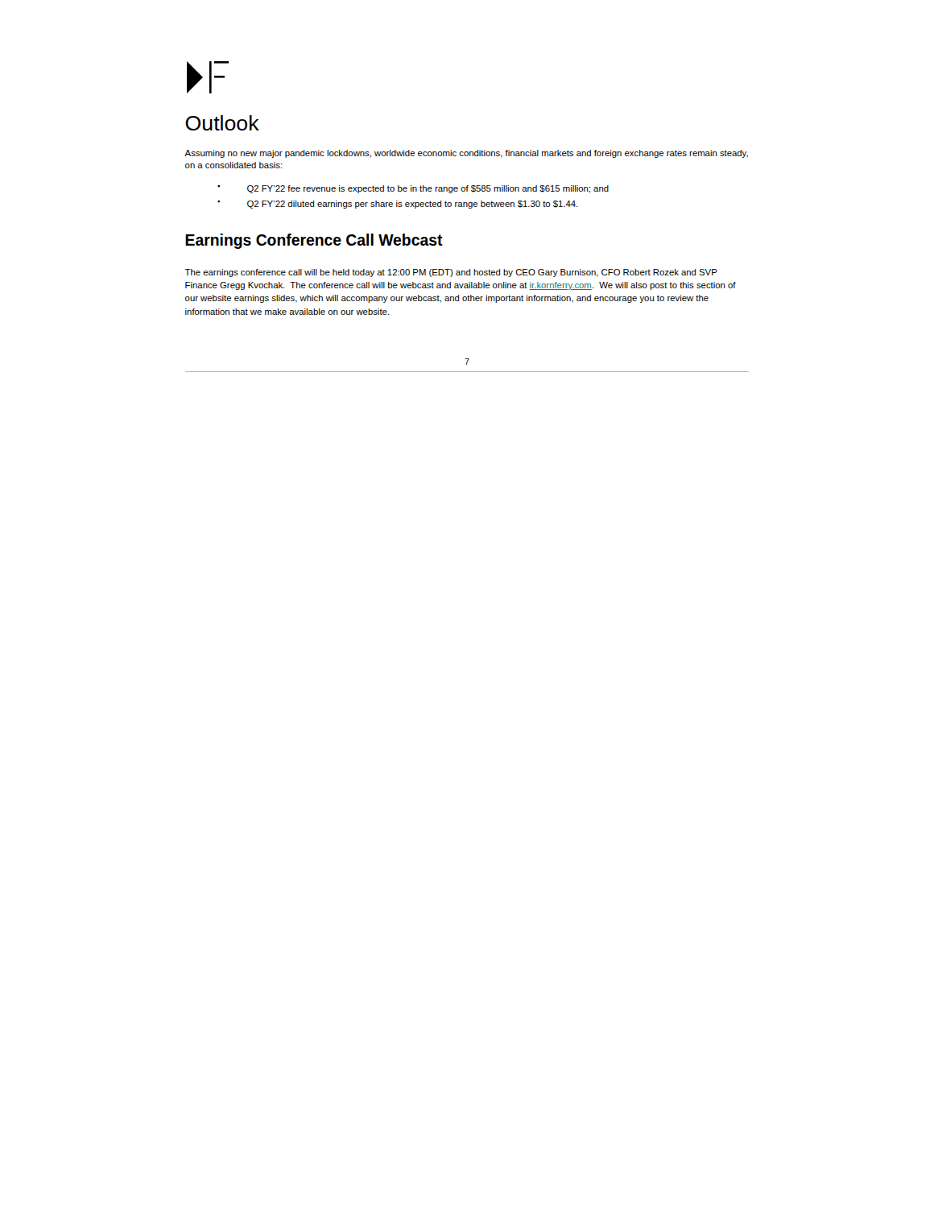Outlook
Assuming no new major pandemic lockdowns, worldwide economic conditions, financial markets and foreign exchange rates remain steady, on a consolidated basis:
Q2 FY’22 fee revenue is expected to be in the range of $585 million and $615 million; and
Q2 FY’22 diluted earnings per share is expected to range between $1.30 to $1.44.
Earnings Conference Call Webcast
The earnings conference call will be held today at 12:00 PM (EDT) and hosted by CEO Gary Burnison, CFO Robert Rozek and SVP Finance Gregg Kvochak. The conference call will be webcast and available online at ir.kornferry.com. We will also post to this section of our website earnings slides, which will accompany our webcast, and other important information, and encourage you to review the information that we make available on our website.
7